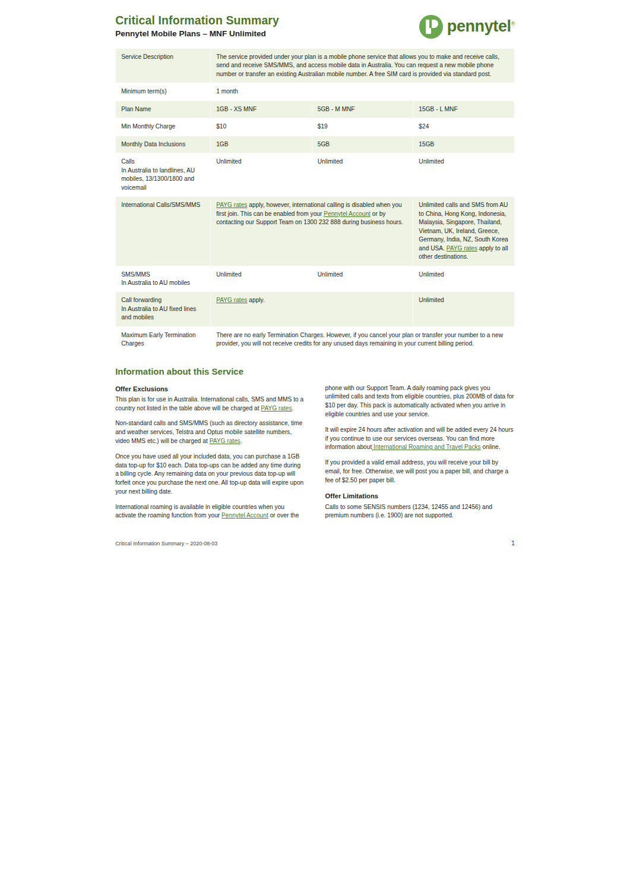Critical Information Summary
Pennytel Mobile Plans – MNF Unlimited
pennytel®
| Service Description | The service provided under your plan is a mobile phone service that allows you to make and receive calls, send and receive SMS/MMS, and access mobile data in Australia. You can request a new mobile phone number or transfer an existing Australian mobile number. A free SIM card is provided via standard post. |
| Minimum term(s) | 1 month |
| Plan Name | 1GB - XS MNF | 5GB - M MNF | 15GB - L MNF |
| Min Monthly Charge | $10 | $19 | $24 |
| Monthly Data Inclusions | 1GB | 5GB | 15GB |
| Calls In Australia to landlines, AU mobiles, 13/1300/1800 and voicemail | Unlimited | Unlimited | Unlimited |
| International Calls/SMS/MMS | PAYG rates apply, however, international calling is disabled when you first join. This can be enabled from your Pennytel Account or by contacting our Support Team on 1300 232 888 during business hours. | Unlimited calls and SMS from AU to China, Hong Kong, Indonesia, Malaysia, Singapore, Thailand, Vietnam, UK, Ireland, Greece, Germany, India, NZ, South Korea and USA. PAYG rates apply to all other destinations. |
| SMS/MMS In Australia to AU mobiles | Unlimited | Unlimited | Unlimited |
| Call forwarding In Australia to AU fixed lines and mobiles | PAYG rates apply. | Unlimited |
| Maximum Early Termination Charges | There are no early Termination Charges. However, if you cancel your plan or transfer your number to a new provider, you will not receive credits for any unused days remaining in your current billing period. |
Information about this Service
Offer Exclusions
This plan is for use in Australia. International calls, SMS and MMS to a country not listed in the table above will be charged at PAYG rates.
Non-standard calls and SMS/MMS (such as directory assistance, time and weather services, Telstra and Optus mobile satellite numbers, video MMS etc.) will be charged at PAYG rates.
Once you have used all your included data, you can purchase a 1GB data top-up for $10 each. Data top-ups can be added any time during a billing cycle. Any remaining data on your previous data top-up will forfeit once you purchase the next one. All top-up data will expire upon your next billing date.
International roaming is available in eligible countries when you activate the roaming function from your Pennytel Account or over the phone with our Support Team. A daily roaming pack gives you unlimited calls and texts from eligible countries, plus 200MB of data for $10 per day. This pack is automatically activated when you arrive in eligible countries and use your service.
It will expire 24 hours after activation and will be added every 24 hours if you continue to use our services overseas. You can find more information about International Roaming and Travel Packs online.
If you provided a valid email address, you will receive your bill by email, for free. Otherwise, we will post you a paper bill, and charge a fee of $2.50 per paper bill.
Offer Limitations
Calls to some SENSIS numbers (1234, 12455 and 12456) and premium numbers (i.e. 1900) are not supported.
Critical Information Summary – 2020-08-03
1